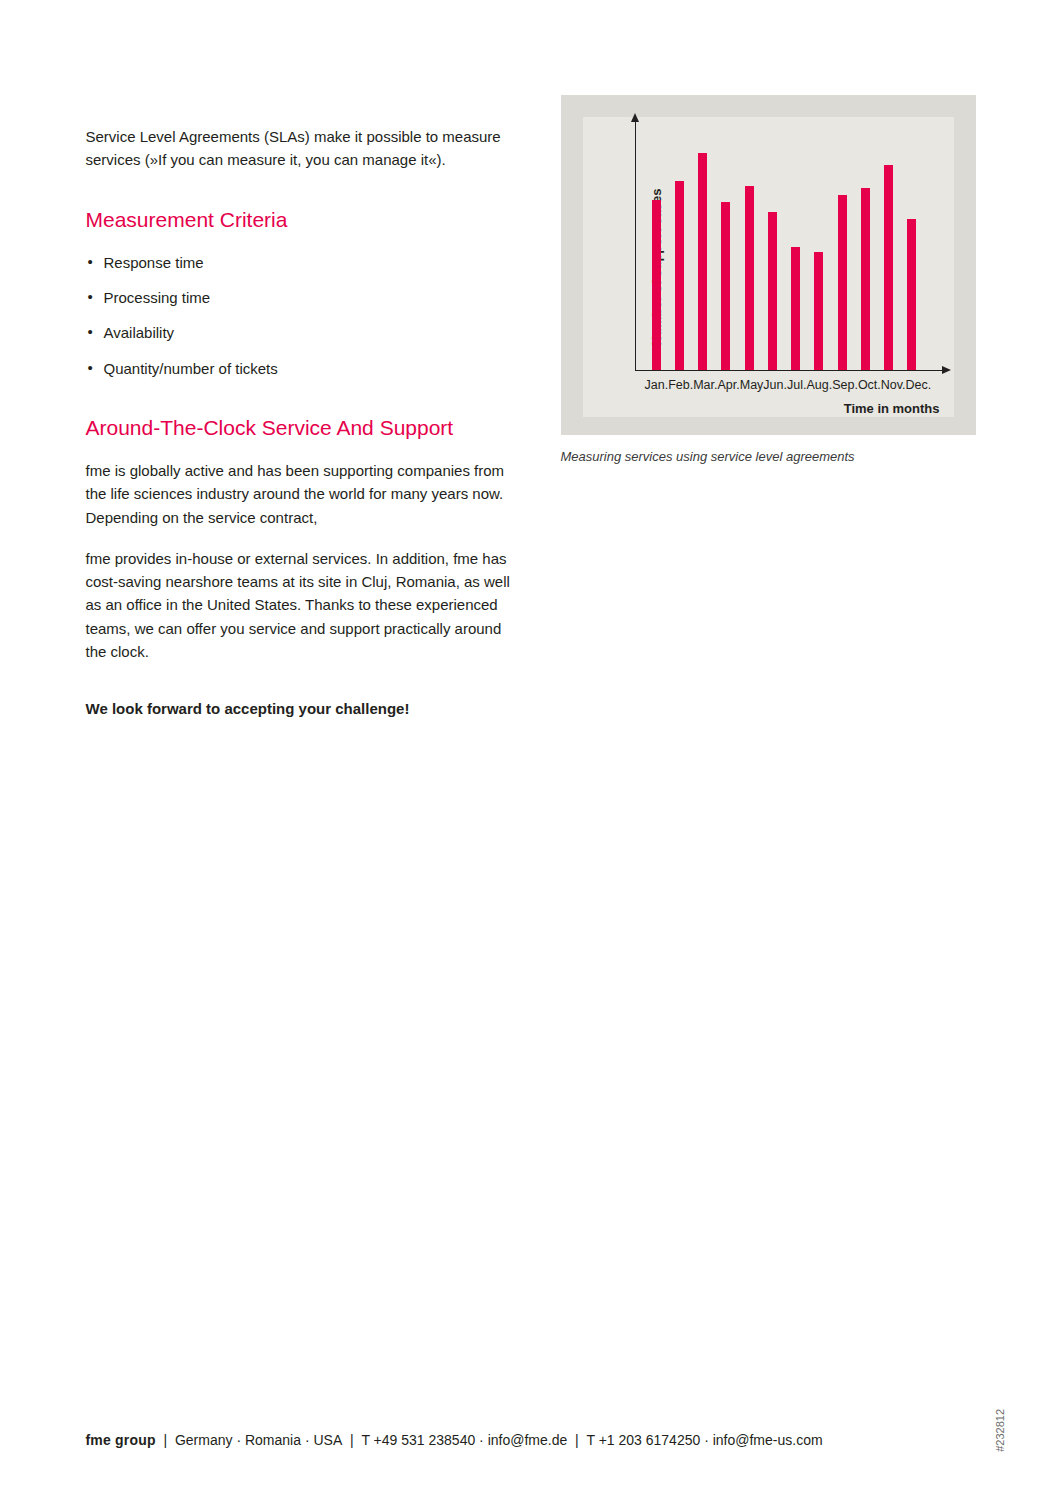Service Level Agreements (SLAs) make it possible to measure services (»If you can measure it, you can manage it«).
Measurement Criteria
Response time
Processing time
Availability
Quantity/number of tickets
Around-The-Clock Service And Support
fme is globally active and has been supporting companies from the life sciences industry around the world for many years now. Depending on the service contract,
fme provides in-house or external services. In addition, fme has cost-saving nearshore teams at its site in Cluj, Romania, as well as an office in the United States. Thanks to these experienced teams, we can offer you service and support practically around the clock.
We look forward to accepting your challenge!
Number of support cases
Jan. Feb. Mar. Apr. May Jun. Jul. Aug. Sep. Oct. Nov. Dec.
Time in months
Measuring services using service level agreements
fme group | Germany · Romania · USA | T +49 531 238540 · info@fme.de | T +1 203 6174250 · info@fme-us.com
#232812